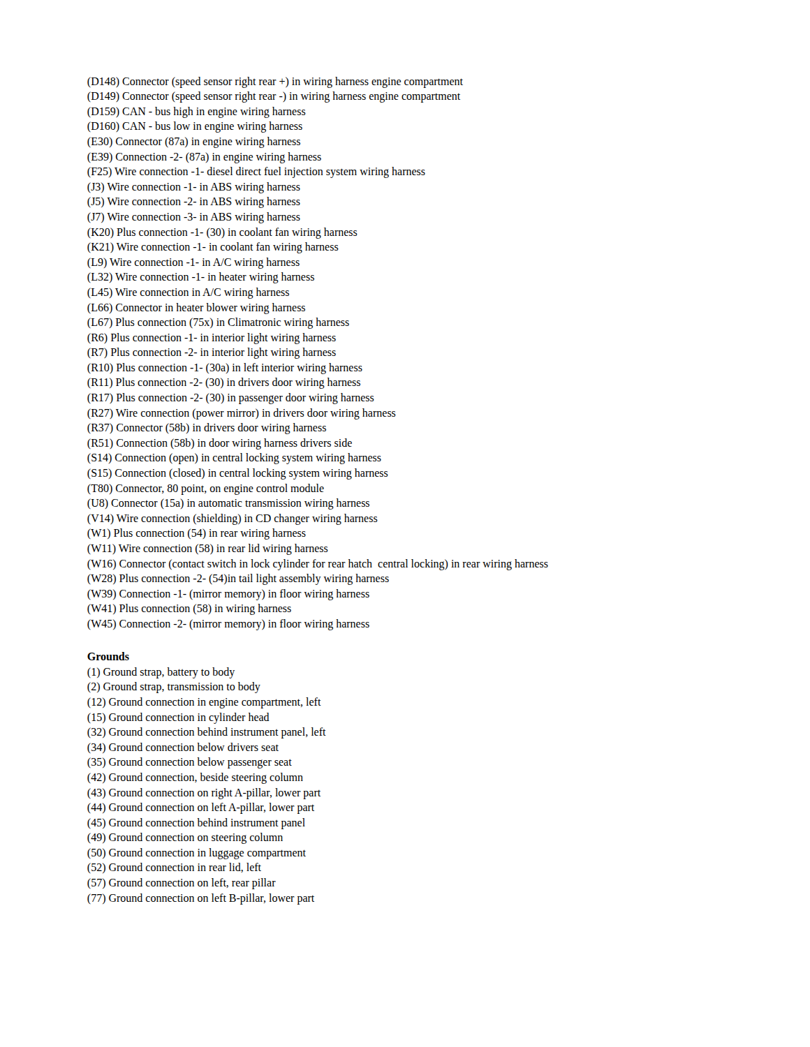(D148) Connector (speed sensor right rear +) in wiring harness engine compartment
(D149) Connector (speed sensor right rear -) in wiring harness engine compartment
(D159) CAN - bus high in engine wiring harness
(D160) CAN - bus low in engine wiring harness
(E30) Connector (87a) in engine wiring harness
(E39) Connection -2- (87a) in engine wiring harness
(F25) Wire connection -1- diesel direct fuel injection system wiring harness
(J3) Wire connection -1- in ABS wiring harness
(J5) Wire connection -2- in ABS wiring harness
(J7) Wire connection -3- in ABS wiring harness
(K20) Plus connection -1- (30) in coolant fan wiring harness
(K21) Wire connection -1- in coolant fan wiring harness
(L9) Wire connection -1- in A/C wiring harness
(L32) Wire connection -1- in heater wiring harness
(L45) Wire connection in A/C wiring harness
(L66) Connector in heater blower wiring harness
(L67) Plus connection (75x) in Climatronic wiring harness
(R6) Plus connection -1- in interior light wiring harness
(R7) Plus connection -2- in interior light wiring harness
(R10) Plus connection -1- (30a) in left interior wiring harness
(R11) Plus connection -2- (30) in drivers door wiring harness
(R17) Plus connection -2- (30) in passenger door wiring harness
(R27) Wire connection (power mirror) in drivers door wiring harness
(R37) Connector (58b) in drivers door wiring harness
(R51) Connection (58b) in door wiring harness drivers side
(S14) Connection (open) in central locking system wiring harness
(S15) Connection (closed) in central locking system wiring harness
(T80) Connector, 80 point, on engine control module
(U8) Connector (15a) in automatic transmission wiring harness
(V14) Wire connection (shielding) in CD changer wiring harness
(W1) Plus connection (54) in rear wiring harness
(W11) Wire connection (58) in rear lid wiring harness
(W16) Connector (contact switch in lock cylinder for rear hatch central locking) in rear wiring harness
(W28) Plus connection -2- (54)in tail light assembly wiring harness
(W39) Connection -1- (mirror memory) in floor wiring harness
(W41) Plus connection (58) in wiring harness
(W45) Connection -2- (mirror memory) in floor wiring harness
Grounds
(1) Ground strap, battery to body
(2) Ground strap, transmission to body
(12) Ground connection in engine compartment, left
(15) Ground connection in cylinder head
(32) Ground connection behind instrument panel, left
(34) Ground connection below drivers seat
(35) Ground connection below passenger seat
(42) Ground connection, beside steering column
(43) Ground connection on right A-pillar, lower part
(44) Ground connection on left A-pillar, lower part
(45) Ground connection behind instrument panel
(49) Ground connection on steering column
(50) Ground connection in luggage compartment
(52) Ground connection in rear lid, left
(57) Ground connection on left, rear pillar
(77) Ground connection on left B-pillar, lower part